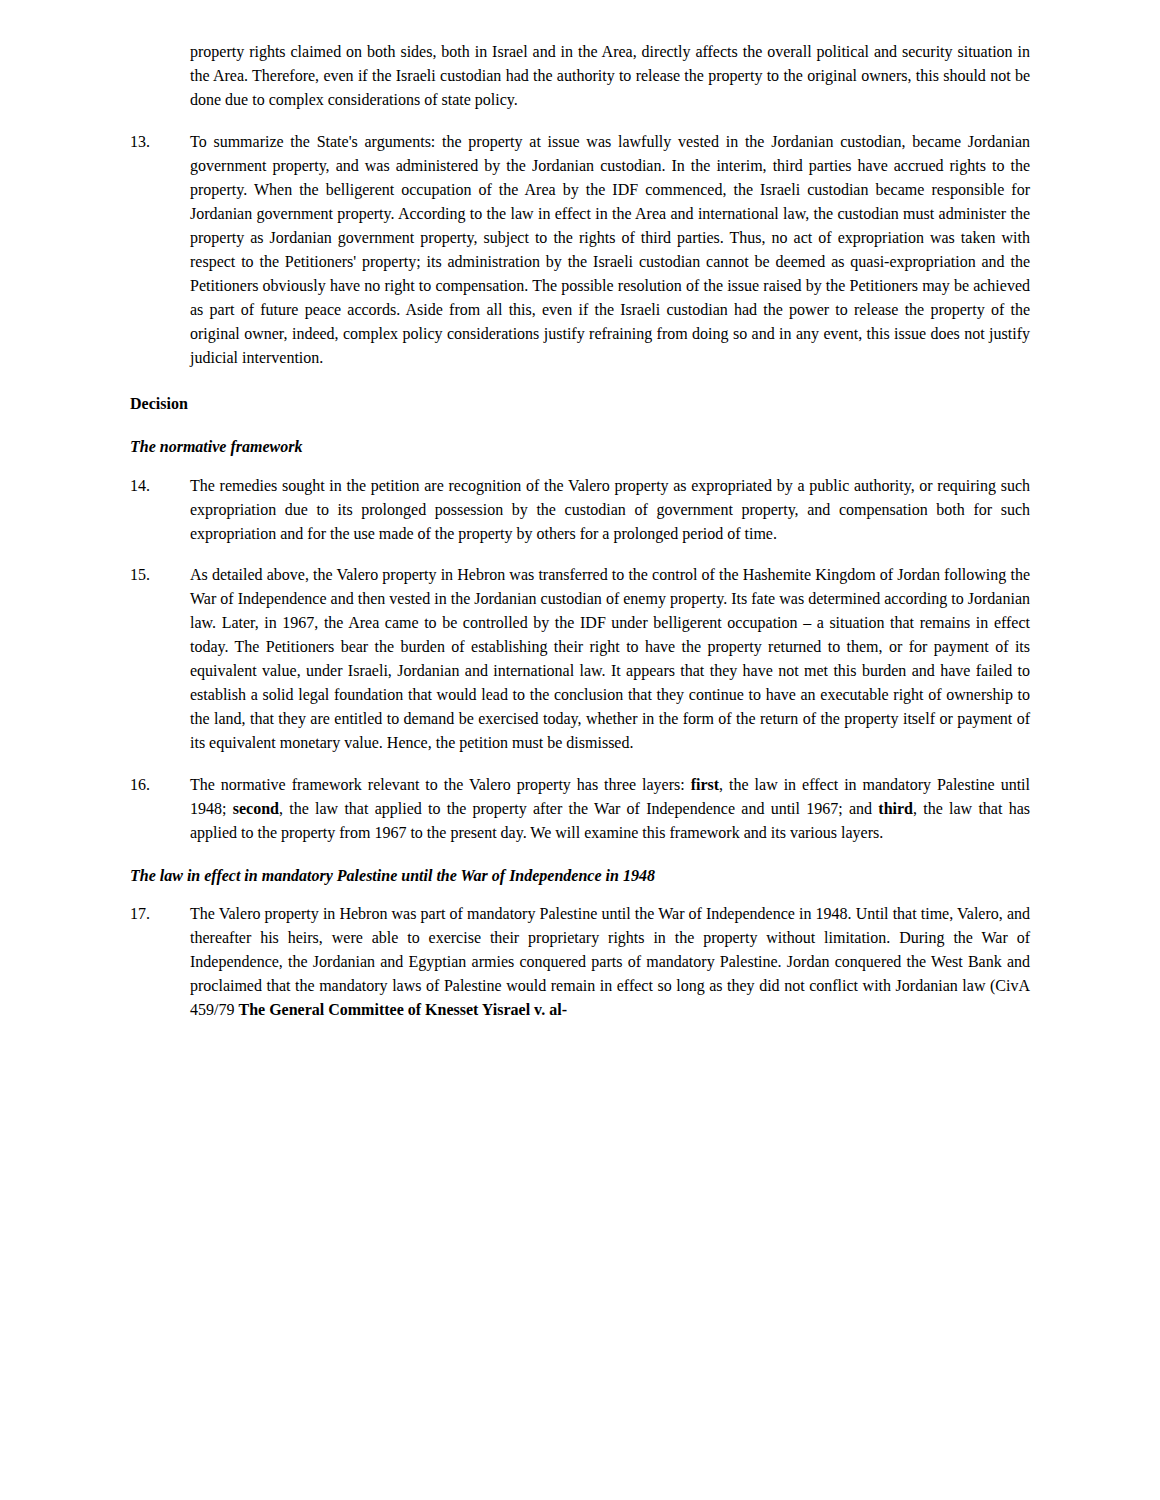property rights claimed on both sides, both in Israel and in the Area, directly affects the overall political and security situation in the Area. Therefore, even if the Israeli custodian had the authority to release the property to the original owners, this should not be done due to complex considerations of state policy.
13.
To summarize the State's arguments: the property at issue was lawfully vested in the Jordanian custodian, became Jordanian government property, and was administered by the Jordanian custodian. In the interim, third parties have accrued rights to the property. When the belligerent occupation of the Area by the IDF commenced, the Israeli custodian became responsible for Jordanian government property. According to the law in effect in the Area and international law, the custodian must administer the property as Jordanian government property, subject to the rights of third parties. Thus, no act of expropriation was taken with respect to the Petitioners' property; its administration by the Israeli custodian cannot be deemed as quasi-expropriation and the Petitioners obviously have no right to compensation. The possible resolution of the issue raised by the Petitioners may be achieved as part of future peace accords. Aside from all this, even if the Israeli custodian had the power to release the property of the original owner, indeed, complex policy considerations justify refraining from doing so and in any event, this issue does not justify judicial intervention.
Decision
The normative framework
14.
The remedies sought in the petition are recognition of the Valero property as expropriated by a public authority, or requiring such expropriation due to its prolonged possession by the custodian of government property, and compensation both for such expropriation and for the use made of the property by others for a prolonged period of time.
15.
As detailed above, the Valero property in Hebron was transferred to the control of the Hashemite Kingdom of Jordan following the War of Independence and then vested in the Jordanian custodian of enemy property. Its fate was determined according to Jordanian law. Later, in 1967, the Area came to be controlled by the IDF under belligerent occupation – a situation that remains in effect today. The Petitioners bear the burden of establishing their right to have the property returned to them, or for payment of its equivalent value, under Israeli, Jordanian and international law. It appears that they have not met this burden and have failed to establish a solid legal foundation that would lead to the conclusion that they continue to have an executable right of ownership to the land, that they are entitled to demand be exercised today, whether in the form of the return of the property itself or payment of its equivalent monetary value. Hence, the petition must be dismissed.
16.
The normative framework relevant to the Valero property has three layers: first, the law in effect in mandatory Palestine until 1948; second, the law that applied to the property after the War of Independence and until 1967; and third, the law that has applied to the property from 1967 to the present day. We will examine this framework and its various layers.
The law in effect in mandatory Palestine until the War of Independence in 1948
17.
The Valero property in Hebron was part of mandatory Palestine until the War of Independence in 1948. Until that time, Valero, and thereafter his heirs, were able to exercise their proprietary rights in the property without limitation. During the War of Independence, the Jordanian and Egyptian armies conquered parts of mandatory Palestine. Jordan conquered the West Bank and proclaimed that the mandatory laws of Palestine would remain in effect so long as they did not conflict with Jordanian law (CivA 459/79 The General Committee of Knesset Yisrael v. al-